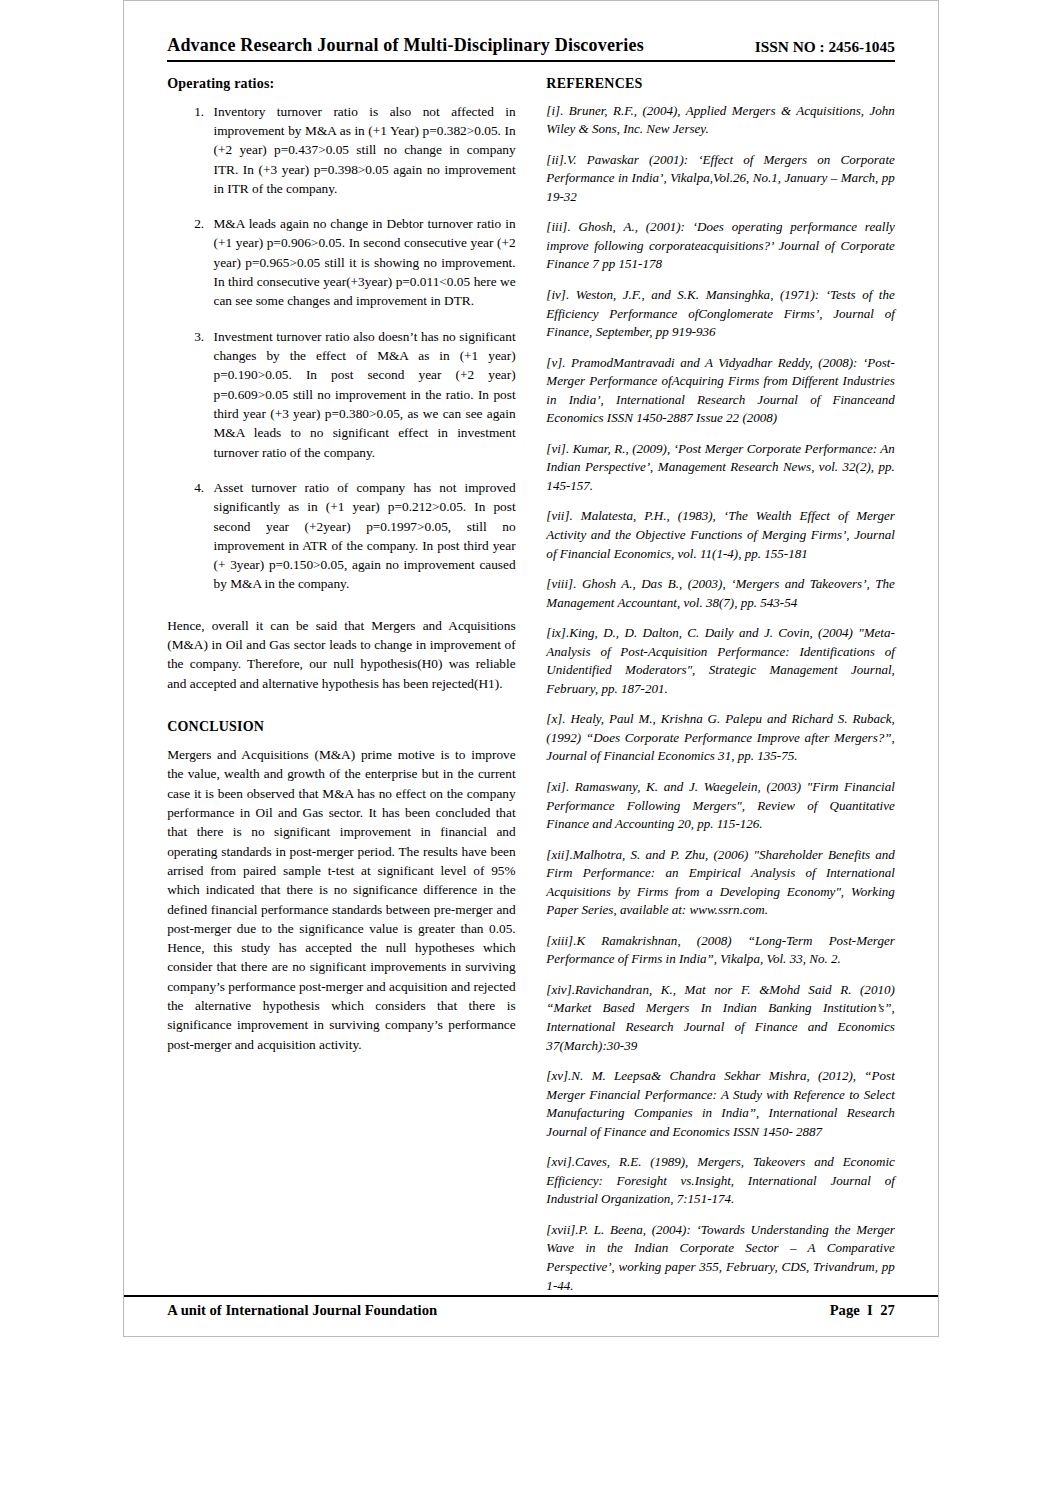Advance Research Journal of Multi-Disciplinary Discoveries
ISSN NO : 2456-1045
Operating ratios:
Inventory turnover ratio is also not affected in improvement by M&A as in (+1 Year) p=0.382>0.05. In (+2 year) p=0.437>0.05 still no change in company ITR. In (+3 year) p=0.398>0.05 again no improvement in ITR of the company.
M&A leads again no change in Debtor turnover ratio in (+1 year) p=0.906>0.05. In second consecutive year (+2 year) p=0.965>0.05 still it is showing no improvement. In third consecutive year(+3year) p=0.011<0.05 here we can see some changes and improvement in DTR.
Investment turnover ratio also doesn’t has no significant changes by the effect of M&A as in (+1 year) p=0.190>0.05. In post second year (+2 year) p=0.609>0.05 still no improvement in the ratio. In post third year (+3 year) p=0.380>0.05, as we can see again M&A leads to no significant effect in investment turnover ratio of the company.
Asset turnover ratio of company has not improved significantly as in (+1 year) p=0.212>0.05. In post second year (+2year) p=0.1997>0.05, still no improvement in ATR of the company. In post third year (+ 3year) p=0.150>0.05, again no improvement caused by M&A in the company.
Hence, overall it can be said that Mergers and Acquisitions (M&A) in Oil and Gas sector leads to change in improvement of the company. Therefore, our null hypothesis(H0) was reliable and accepted and alternative hypothesis has been rejected(H1).
CONCLUSION
Mergers and Acquisitions (M&A) prime motive is to improve the value, wealth and growth of the enterprise but in the current case it is been observed that M&A has no effect on the company performance in Oil and Gas sector. It has been concluded that that there is no significant improvement in financial and operating standards in post-merger period. The results have been arrised from paired sample t-test at significant level of 95% which indicated that there is no significance difference in the defined financial performance standards between pre-merger and post-merger due to the significance value is greater than 0.05. Hence, this study has accepted the null hypotheses which consider that there are no significant improvements in surviving company’s performance post-merger and acquisition and rejected the alternative hypothesis which considers that there is significance improvement in surviving company’s performance post-merger and acquisition activity.
REFERENCES
[i]. Bruner, R.F., (2004), Applied Mergers & Acquisitions, John Wiley & Sons, Inc. New Jersey.
[ii].V. Pawaskar (2001): ‘Effect of Mergers on Corporate Performance in India’, Vikalpa,Vol.26, No.1, January – March, pp 19-32
[iii]. Ghosh, A., (2001): ‘Does operating performance really improve following corporateacquisitions?’ Journal of Corporate Finance 7 pp 151-178
[iv]. Weston, J.F., and S.K. Mansinghka, (1971): ‘Tests of the Efficiency Performance ofConglomerate Firms’, Journal of Finance, September, pp 919-936
[v]. PramodMantravadi and A Vidyadhar Reddy, (2008): ‘Post-Merger Performance ofAcquiring Firms from Different Industries in India’, International Research Journal of Financeand Economics ISSN 1450-2887 Issue 22 (2008)
[vi]. Kumar, R., (2009), ‘Post Merger Corporate Performance: An Indian Perspective’, Management Research News, vol. 32(2), pp. 145-157.
[vii]. Malatesta, P.H., (1983), ‘The Wealth Effect of Merger Activity and the Objective Functions of Merging Firms’, Journal of Financial Economics, vol. 11(1-4), pp. 155-181
[viii]. Ghosh A., Das B., (2003), ‘Mergers and Takeovers’, The Management Accountant, vol. 38(7), pp. 543-54
[ix].King, D., D. Dalton, C. Daily and J. Covin, (2004) "Meta-Analysis of Post-Acquisition Performance: Identifications of Unidentified Moderators", Strategic Management Journal, February, pp. 187-201.
[x]. Healy, Paul M., Krishna G. Palepu and Richard S. Ruback, (1992) “Does Corporate Performance Improve after Mergers?”, Journal of Financial Economics 31, pp. 135-75.
[xi]. Ramaswany, K. and J. Waegelein, (2003) "Firm Financial Performance Following Mergers", Review of Quantitative Finance and Accounting 20, pp. 115-126.
[xii].Malhotra, S. and P. Zhu, (2006) "Shareholder Benefits and Firm Performance: an Empirical Analysis of International Acquisitions by Firms from a Developing Economy", Working Paper Series, available at: www.ssrn.com.
[xiii].K Ramakrishnan, (2008) “Long-Term Post-Merger Performance of Firms in India”, Vikalpa, Vol. 33, No. 2.
[xiv].Ravichandran, K., Mat nor F. &Mohd Said R. (2010) “Market Based Mergers In Indian Banking Institution’s”, International Research Journal of Finance and Economics 37(March):30-39
[xv].N. M. Leepsa& Chandra Sekhar Mishra, (2012), “Post Merger Financial Performance: A Study with Reference to Select Manufacturing Companies in India”, International Research Journal of Finance and Economics ISSN 1450- 2887
[xvi].Caves, R.E. (1989), Mergers, Takeovers and Economic Efficiency: Foresight vs.Insight, International Journal of Industrial Organization, 7:151-174.
[xvii].P. L. Beena, (2004): ‘Towards Understanding the Merger Wave in the Indian Corporate Sector – A Comparative Perspective’, working paper 355, February, CDS, Trivandrum, pp 1-44.
A unit of International Journal Foundation
Page I 27